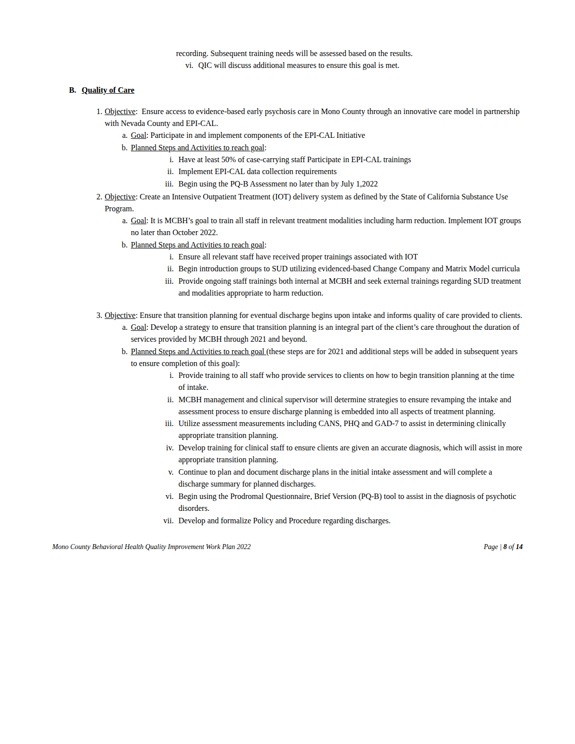recording. Subsequent training needs will be assessed based on the results.
vi. QIC will discuss additional measures to ensure this goal is met.
B. Quality of Care
1. Objective: Ensure access to evidence-based early psychosis care in Mono County through an innovative care model in partnership with Nevada County and EPI-CAL.
a. Goal: Participate in and implement components of the EPI-CAL Initiative
b. Planned Steps and Activities to reach goal:
i. Have at least 50% of case-carrying staff Participate in EPI-CAL trainings
ii. Implement EPI-CAL data collection requirements
iii. Begin using the PQ-B Assessment no later than by July 1,2022
2. Objective: Create an Intensive Outpatient Treatment (IOT) delivery system as defined by the State of California Substance Use Program.
a. Goal: It is MCBH’s goal to train all staff in relevant treatment modalities including harm reduction. Implement IOT groups no later than October 2022.
b. Planned Steps and Activities to reach goal:
i. Ensure all relevant staff have received proper trainings associated with IOT
ii. Begin introduction groups to SUD utilizing evidenced-based Change Company and Matrix Model curricula
iii. Provide ongoing staff trainings both internal at MCBH and seek external trainings regarding SUD treatment and modalities appropriate to harm reduction.
3. Objective: Ensure that transition planning for eventual discharge begins upon intake and informs quality of care provided to clients.
a. Goal: Develop a strategy to ensure that transition planning is an integral part of the client’s care throughout the duration of services provided by MCBH through 2021 and beyond.
b. Planned Steps and Activities to reach goal (these steps are for 2021 and additional steps will be added in subsequent years to ensure completion of this goal):
i. Provide training to all staff who provide services to clients on how to begin transition planning at the time of intake.
ii. MCBH management and clinical supervisor will determine strategies to ensure revamping the intake and assessment process to ensure discharge planning is embedded into all aspects of treatment planning.
iii. Utilize assessment measurements including CANS, PHQ and GAD-7 to assist in determining clinically appropriate transition planning.
iv. Develop training for clinical staff to ensure clients are given an accurate diagnosis, which will assist in more appropriate transition planning.
v. Continue to plan and document discharge plans in the initial intake assessment and will complete a discharge summary for planned discharges.
vi. Begin using the Prodromal Questionnaire, Brief Version (PQ-B) tool to assist in the diagnosis of psychotic disorders.
vii. Develop and formalize Policy and Procedure regarding discharges.
Mono County Behavioral Health Quality Improvement Work Plan 2022 Page | 8 of 14